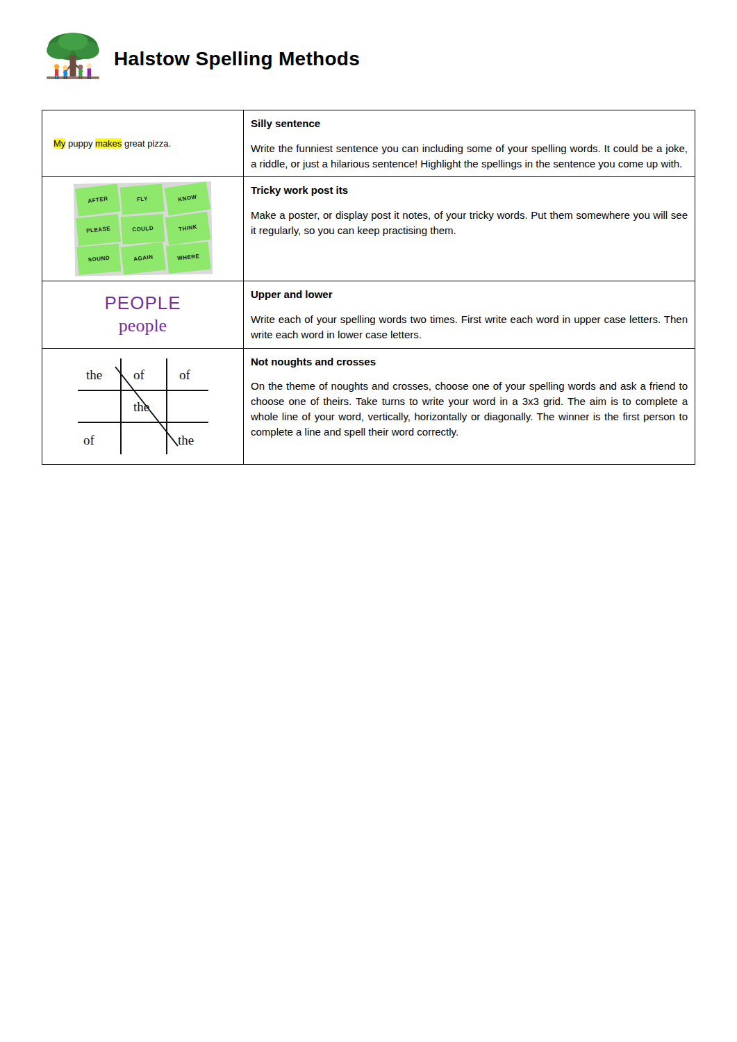Halstow Spelling Methods
| My puppy makes great pizza. | Silly sentence Write the funniest sentence you can including some of your spelling words. It could be a joke, a riddle, or just a hilarious sentence! Highlight the spellings in the sentence you come up with. |
| AFTER FLY KNOW PLEASE COULD THINK SOUND AGAIN WHERE | Tricky work post its Make a poster, or display post it notes, of your tricky words. Put them somewhere you will see it regularly, so you can keep practising them. |
| PEOPLE people | Upper and lower Write each of your spelling words two times. First write each word in upper case letters. Then write each word in lower case letters. |
| the of of the of the | Not noughts and crosses On the theme of noughts and crosses, choose one of your spelling words and ask a friend to choose one of theirs. Take turns to write your word in a 3x3 grid. The aim is to complete a whole line of your word, vertically, horizontally or diagonally. The winner is the first person to complete a line and spell their word correctly. |